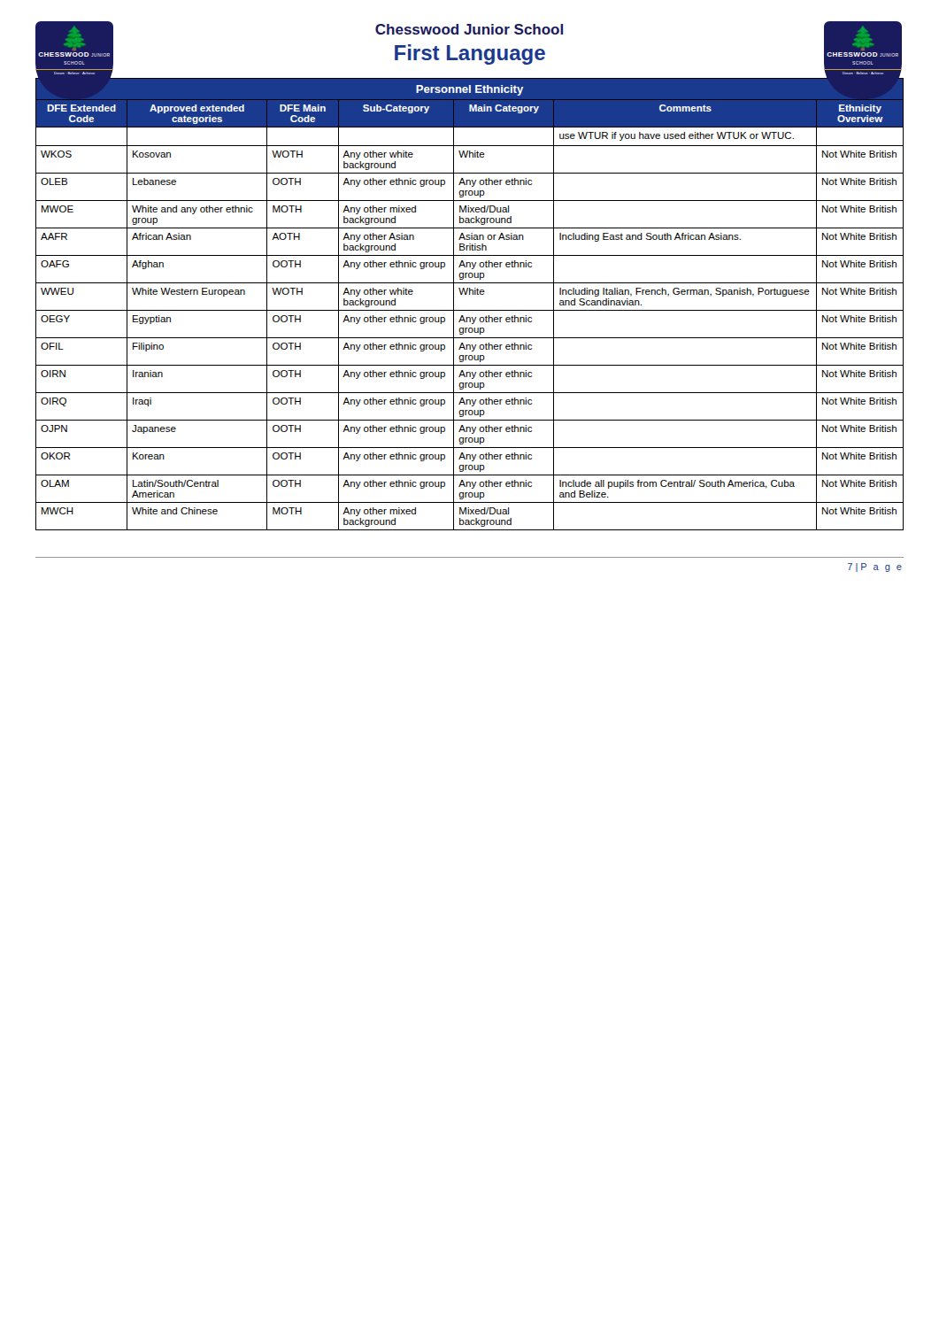🌲 CHESSWOOD JUNIOR SCHOOL
Dream · Believe · Achieve
🌲 CHESSWOOD JUNIOR SCHOOL
Dream · Believe · Achieve
Chesswood Junior School
First Language
Personnel Ethnicity
| DFE Extended Code | Approved extended categories | DFE Main Code | Sub-Category | Main Category | Comments | Ethnicity Overview |
| --- | --- | --- | --- | --- | --- | --- |
| | | | | | use WTUR if you have used either WTUK or WTUC. | |
| WKOS | Kosovan | WOTH | Any other white background | White | | Not White British |
| OLEB | Lebanese | OOTH | Any other ethnic group | Any other ethnic group | | Not White British |
| MWOE | White and any other ethnic group | MOTH | Any other mixed background | Mixed/Dual background | | Not White British |
| AAFR | African Asian | AOTH | Any other Asian background | Asian or Asian British | Including East and South African Asians. | Not White British |
| OAFG | Afghan | OOTH | Any other ethnic group | Any other ethnic group | | Not White British |
| WWEU | White Western European | WOTH | Any other white background | White | Including Italian, French, German, Spanish, Portuguese and Scandinavian. | Not White British |
| OEGY | Egyptian | OOTH | Any other ethnic group | Any other ethnic group | | Not White British |
| OFIL | Filipino | OOTH | Any other ethnic group | Any other ethnic group | | Not White British |
| OIRN | Iranian | OOTH | Any other ethnic group | Any other ethnic group | | Not White British |
| OIRQ | Iraqi | OOTH | Any other ethnic group | Any other ethnic group | | Not White British |
| OJPN | Japanese | OOTH | Any other ethnic group | Any other ethnic group | | Not White British |
| OKOR | Korean | OOTH | Any other ethnic group | Any other ethnic group | | Not White British |
| OLAM | Latin/South/Central American | OOTH | Any other ethnic group | Any other ethnic group | Include all pupils from Central/ South America, Cuba and Belize. | Not White British |
| MWCH | White and Chinese | MOTH | Any other mixed background | Mixed/Dual background | | Not White British |
7 | P a g e